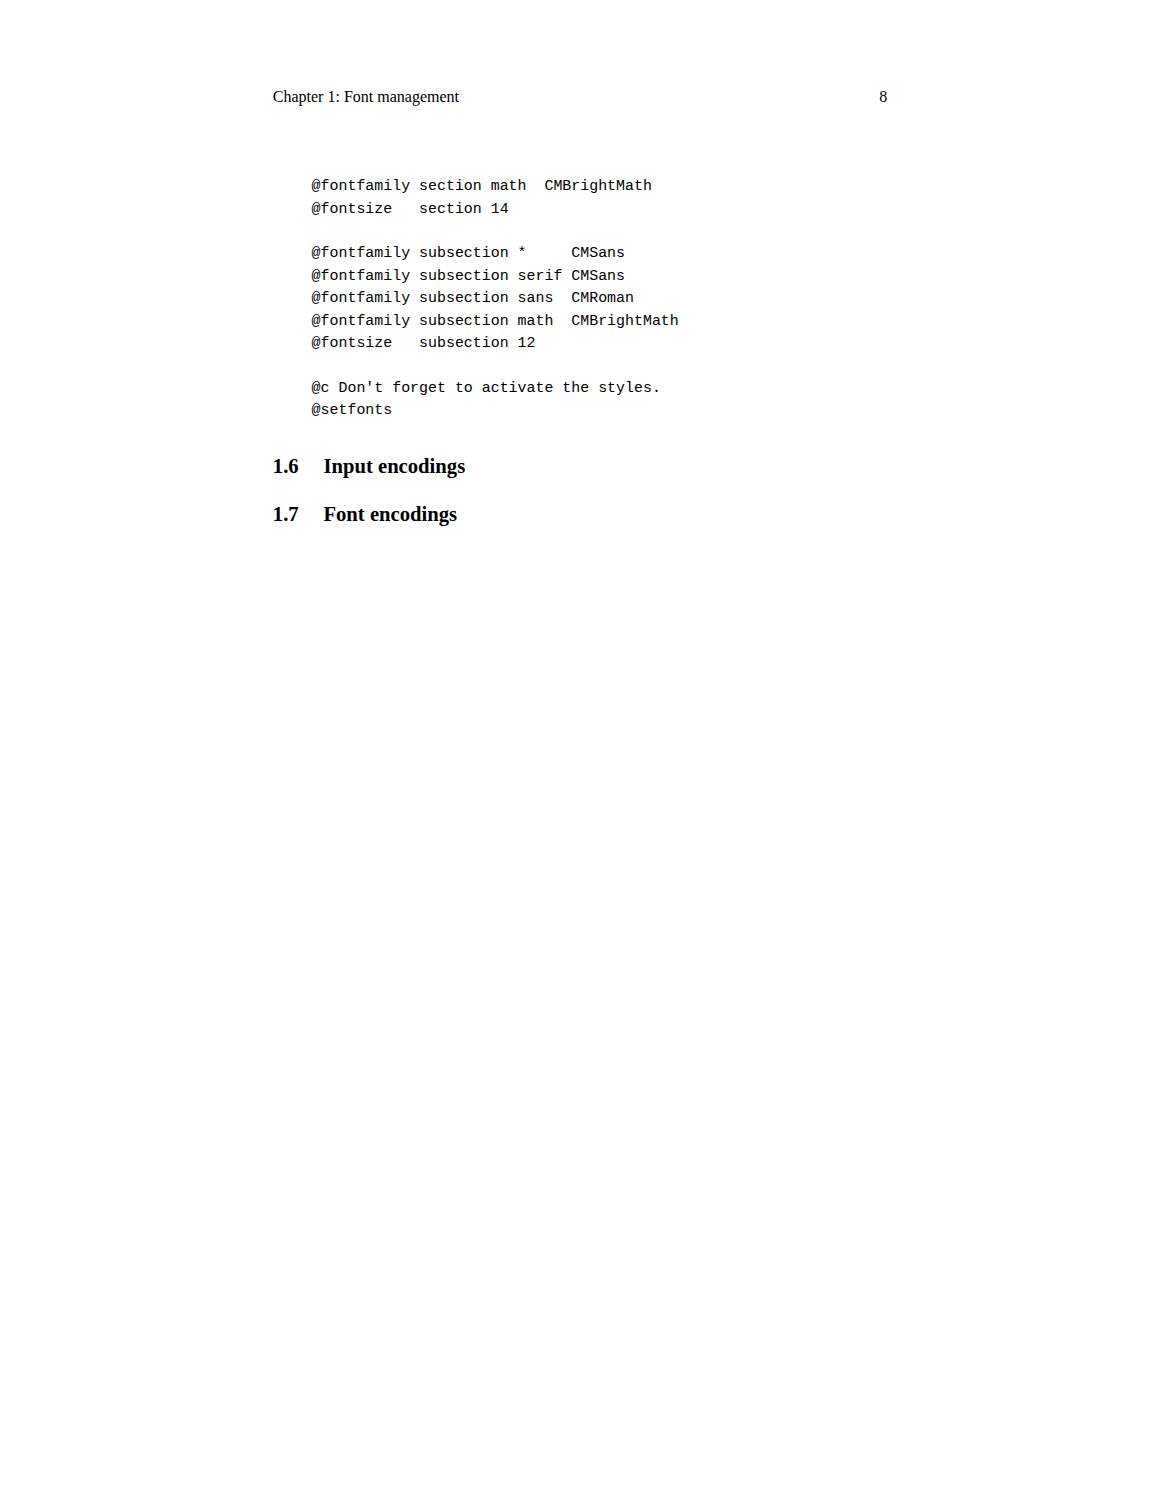Chapter 1: Font management 8
@fontfamily section math  CMBrightMath
@fontsize   section 14

@fontfamily subsection *     CMSans
@fontfamily subsection serif CMSans
@fontfamily subsection sans  CMRoman
@fontfamily subsection math  CMBrightMath
@fontsize   subsection 12

@c Don't forget to activate the styles.
@setfonts
1.6 Input encodings
1.7 Font encodings